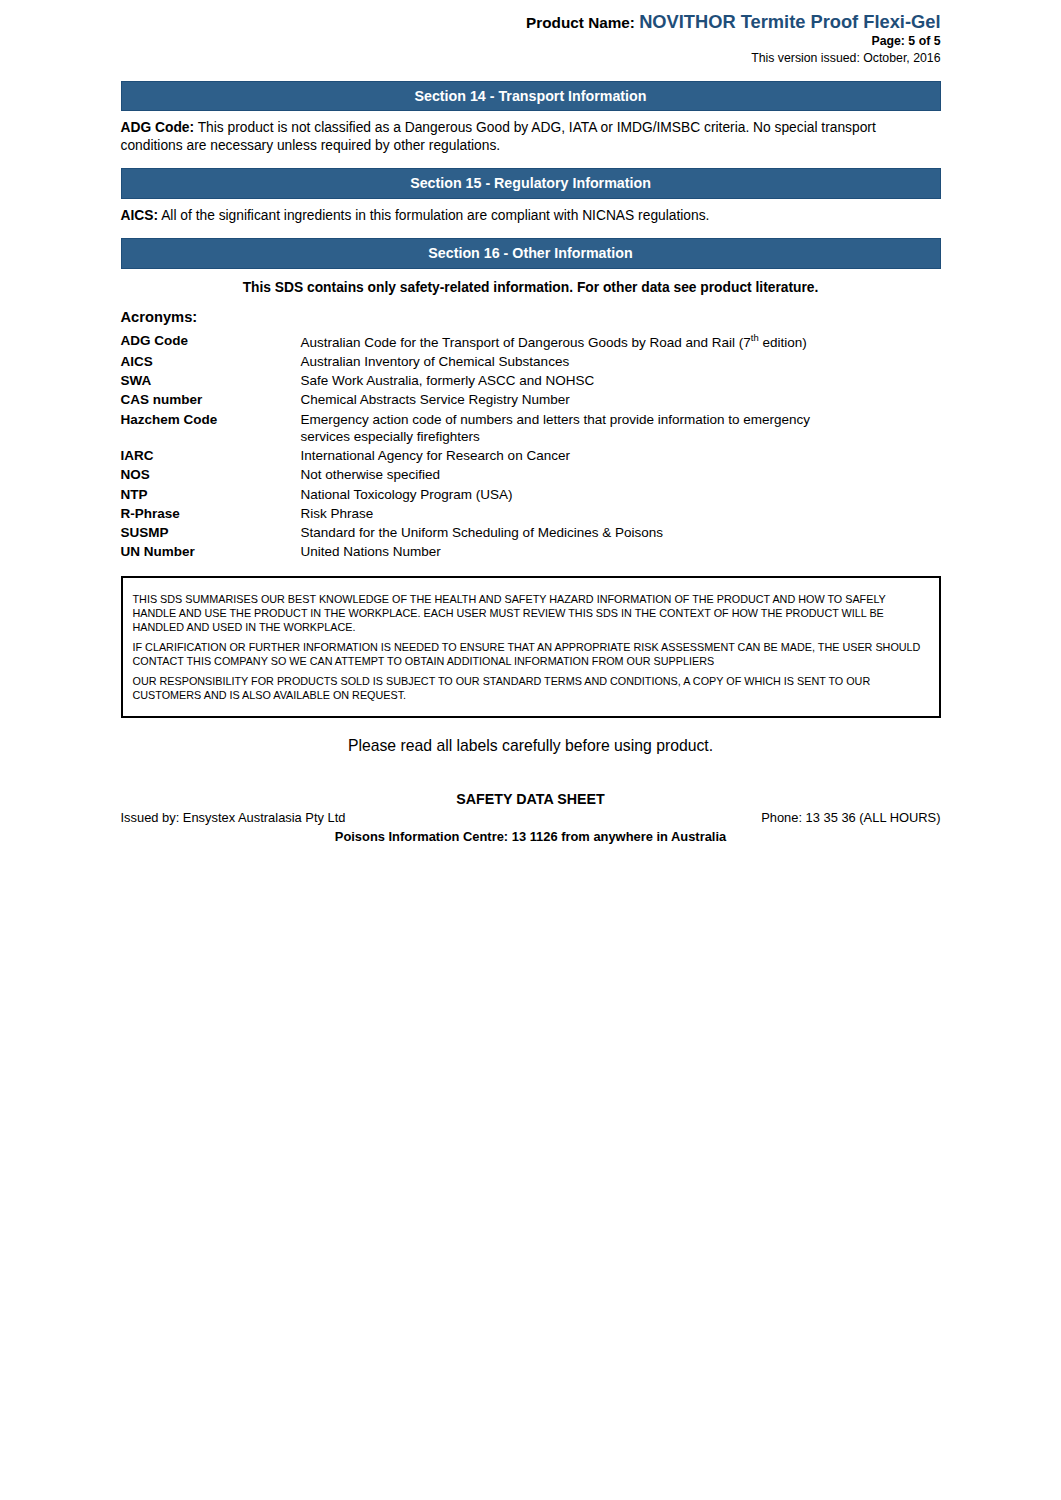Product Name: NOVITHOR Termite Proof Flexi-Gel
Page: 5 of 5
This version issued: October, 2016
Section 14 - Transport Information
ADG Code: This product is not classified as a Dangerous Good by ADG, IATA or IMDG/IMSBC criteria. No special transport conditions are necessary unless required by other regulations.
Section 15 - Regulatory Information
AICS: All of the significant ingredients in this formulation are compliant with NICNAS regulations.
Section 16 - Other Information
This SDS contains only safety-related information. For other data see product literature.
Acronyms:
| ADG Code | Australian Code for the Transport of Dangerous Goods by Road and Rail (7 th edition) |
| AICS | Australian Inventory of Chemical Substances |
| SWA | Safe Work Australia, formerly ASCC and NOHSC |
| CAS number | Chemical Abstracts Service Registry Number |
| Hazchem Code | Emergency action code of numbers and letters that provide information to emergency services especially firefighters |
| IARC | International Agency for Research on Cancer |
| NOS | Not otherwise specified |
| NTP | National Toxicology Program (USA) |
| R-Phrase | Risk Phrase |
| SUSMP | Standard for the Uniform Scheduling of Medicines & Poisons |
| UN Number | United Nations Number |
This SDS summarises our best knowledge of the health and safety hazard information of the product and how to safely handle and use the product in the workplace. Each user must review this SDS in the context of how the product will be handled and used in the workplace.
If clarification or further information is needed to ensure that an appropriate risk assessment can be made, the user should contact this company so we can attempt to obtain additional information from our suppliers
Our responsibility for products sold is subject to our standard terms and conditions, a copy of which is sent to our customers and is also available on request.
Please read all labels carefully before using product.
SAFETY DATA SHEET
Issued by: Ensystex Australasia Pty Ltd
Phone: 13 35 36 (ALL HOURS)
Poisons Information Centre: 13 1126 from anywhere in Australia